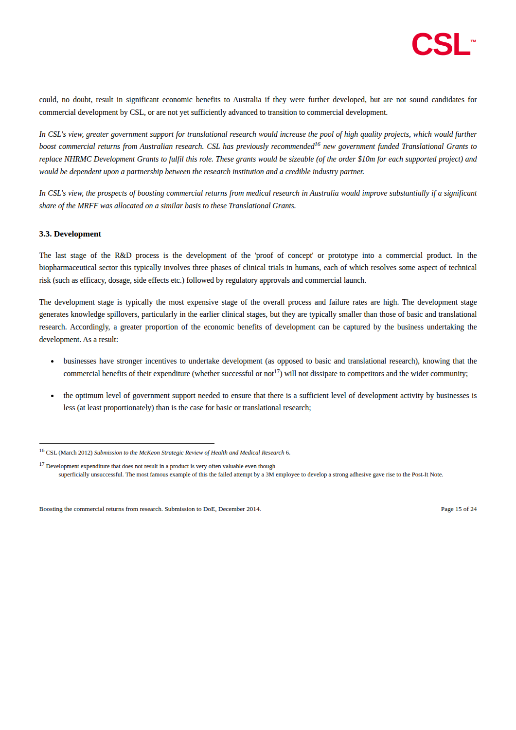CSL™
could, no doubt, result in significant economic benefits to Australia if they were further developed, but are not sound candidates for commercial development by CSL, or are not yet sufficiently advanced to transition to commercial development.
In CSL's view, greater government support for translational research would increase the pool of high quality projects, which would further boost commercial returns from Australian research. CSL has previously recommended16 new government funded Translational Grants to replace NHRMC Development Grants to fulfil this role. These grants would be sizeable (of the order $10m for each supported project) and would be dependent upon a partnership between the research institution and a credible industry partner.
In CSL's view, the prospects of boosting commercial returns from medical research in Australia would improve substantially if a significant share of the MRFF was allocated on a similar basis to these Translational Grants.
3.3. Development
The last stage of the R&D process is the development of the 'proof of concept' or prototype into a commercial product. In the biopharmaceutical sector this typically involves three phases of clinical trials in humans, each of which resolves some aspect of technical risk (such as efficacy, dosage, side effects etc.) followed by regulatory approvals and commercial launch.
The development stage is typically the most expensive stage of the overall process and failure rates are high. The development stage generates knowledge spillovers, particularly in the earlier clinical stages, but they are typically smaller than those of basic and translational research. Accordingly, a greater proportion of the economic benefits of development can be captured by the business undertaking the development. As a result:
businesses have stronger incentives to undertake development (as opposed to basic and translational research), knowing that the commercial benefits of their expenditure (whether successful or not17) will not dissipate to competitors and the wider community;
the optimum level of government support needed to ensure that there is a sufficient level of development activity by businesses is less (at least proportionately) than is the case for basic or translational research;
16 CSL (March 2012) Submission to the McKeon Strategic Review of Health and Medical Research 6.
17 Development expenditure that does not result in a product is very often valuable even though superficially unsuccessful. The most famous example of this the failed attempt by a 3M employee to develop a strong adhesive gave rise to the Post-It Note.
Boosting the commercial returns from research. Submission to DoE, December 2014.
Page 15 of 24